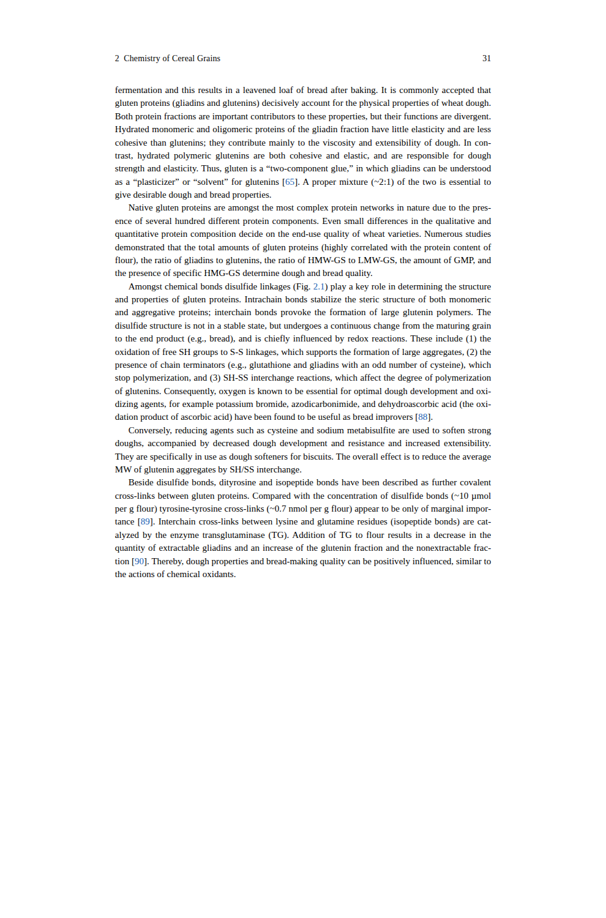2 Chemistry of Cereal Grains 31
fermentation and this results in a leavened loaf of bread after baking. It is commonly accepted that gluten proteins (gliadins and glutenins) decisively account for the physical properties of wheat dough. Both protein fractions are important contributors to these properties, but their functions are divergent. Hydrated monomeric and oligomeric proteins of the gliadin fraction have little elasticity and are less cohesive than glutenins; they contribute mainly to the viscosity and extensibility of dough. In contrast, hydrated polymeric glutenins are both cohesive and elastic, and are responsible for dough strength and elasticity. Thus, gluten is a “two-component glue,” in which gliadins can be understood as a “plasticizer” or “solvent” for glutenins [65]. A proper mixture (~2:1) of the two is essential to give desirable dough and bread properties.
Native gluten proteins are amongst the most complex protein networks in nature due to the presence of several hundred different protein components. Even small differences in the qualitative and quantitative protein composition decide on the end-use quality of wheat varieties. Numerous studies demonstrated that the total amounts of gluten proteins (highly correlated with the protein content of flour), the ratio of gliadins to glutenins, the ratio of HMW-GS to LMW-GS, the amount of GMP, and the presence of specific HMG-GS determine dough and bread quality.
Amongst chemical bonds disulfide linkages (Fig. 2.1) play a key role in determining the structure and properties of gluten proteins. Intrachain bonds stabilize the steric structure of both monomeric and aggregative proteins; interchain bonds provoke the formation of large glutenin polymers. The disulfide structure is not in a stable state, but undergoes a continuous change from the maturing grain to the end product (e.g., bread), and is chiefly influenced by redox reactions. These include (1) the oxidation of free SH groups to S-S linkages, which supports the formation of large aggregates, (2) the presence of chain terminators (e.g., glutathione and gliadins with an odd number of cysteine), which stop polymerization, and (3) SH-SS interchange reactions, which affect the degree of polymerization of glutenins. Consequently, oxygen is known to be essential for optimal dough development and oxidizing agents, for example potassium bromide, azodicarbonimide, and dehydroascorbic acid (the oxidation product of ascorbic acid) have been found to be useful as bread improvers [88].
Conversely, reducing agents such as cysteine and sodium metabisulfite are used to soften strong doughs, accompanied by decreased dough development and resistance and increased extensibility. They are specifically in use as dough softeners for biscuits. The overall effect is to reduce the average MW of glutenin aggregates by SH/SS interchange.
Beside disulfide bonds, dityrosine and isopeptide bonds have been described as further covalent cross-links between gluten proteins. Compared with the concentration of disulfide bonds (~10 µmol per g flour) tyrosine-tyrosine cross-links (~0.7 nmol per g flour) appear to be only of marginal importance [89]. Interchain cross-links between lysine and glutamine residues (isopeptide bonds) are catalyzed by the enzyme transglutaminase (TG). Addition of TG to flour results in a decrease in the quantity of extractable gliadins and an increase of the glutenin fraction and the nonextractable fraction [90]. Thereby, dough properties and bread-making quality can be positively influenced, similar to the actions of chemical oxidants.